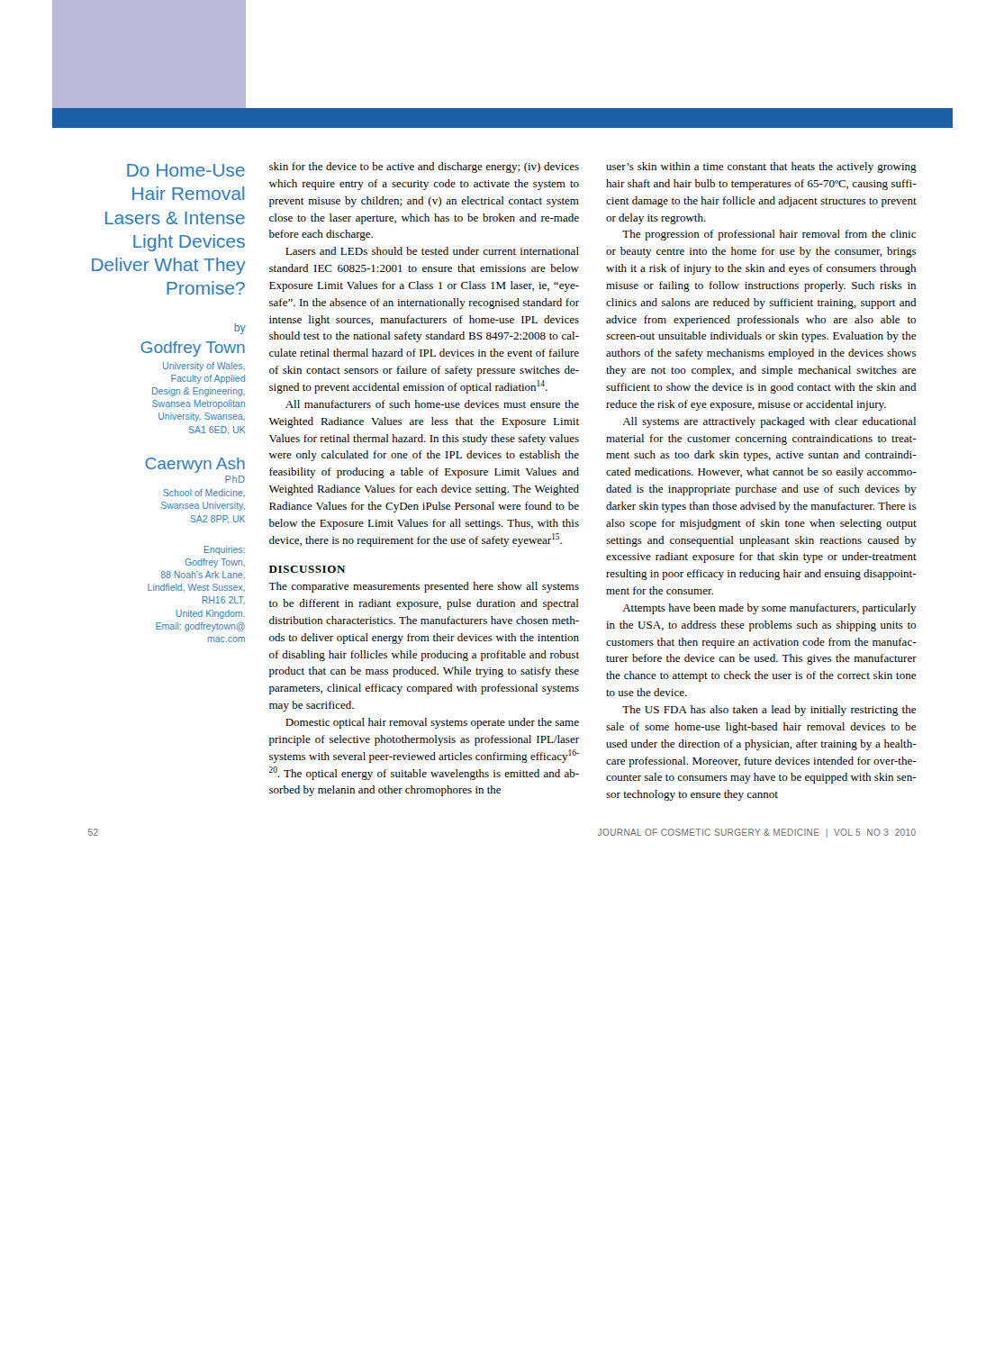Do Home-Use Hair Removal Lasers & Intense Light Devices Deliver What They Promise?
by
Godfrey Town
University of Wales,
Faculty of Applied
Design & Engineering,
Swansea Metropolitan
University, Swansea,
SA1 6ED, UK
Caerwyn AshPhD
School of Medicine,
Swansea University,
SA2 8PP, UK
Enquiries: Godfrey Town,
88 Noah’s Ark Lane,
Lindfield, West Sussex,
RH16 2LT,
United Kingdom.
Email: godfreytown@
mac.com
skin for the device to be active and discharge energy; (iv) devices which require entry of a security code to activate the system to prevent misuse by children; and (v) an electrical contact system close to the laser aperture, which has to be broken and re-made before each discharge.
Lasers and LEDs should be tested under current international standard IEC 60825-1:2001 to ensure that emissions are below Exposure Limit Values for a Class 1 or Class 1M laser, ie, “eye-safe”. In the absence of an internationally recognised standard for intense light sources, manufacturers of home-use IPL devices should test to the national safety standard BS 8497-2:2008 to calculate retinal thermal hazard of IPL devices in the event of failure of skin contact sensors or failure of safety pressure switches designed to prevent accidental emission of optical radiation14.
All manufacturers of such home-use devices must ensure the Weighted Radiance Values are less that the Exposure Limit Values for retinal thermal hazard. In this study these safety values were only calculated for one of the IPL devices to establish the feasibility of producing a table of Exposure Limit Values and Weighted Radiance Values for each device setting. The Weighted Radiance Values for the CyDen iPulse Personal were found to be below the Exposure Limit Values for all settings. Thus, with this device, there is no requirement for the use of safety eyewear15.
Discussion
The comparative measurements presented here show all systems to be different in radiant exposure, pulse duration and spectral distribution characteristics. The manufacturers have chosen methods to deliver optical energy from their devices with the intention of disabling hair follicles while producing a profitable and robust product that can be mass produced. While trying to satisfy these parameters, clinical efficacy compared with professional systems may be sacrificed.
Domestic optical hair removal systems operate under the same principle of selective photothermolysis as professional IPL/laser systems with several peer-reviewed articles confirming efficacy16-20. The optical energy of suitable wavelengths is emitted and absorbed by melanin and other chromophores in the
user’s skin within a time constant that heats the actively growing hair shaft and hair bulb to temperatures of 65-70ºC, causing sufficient damage to the hair follicle and adjacent structures to prevent or delay its regrowth.
The progression of professional hair removal from the clinic or beauty centre into the home for use by the consumer, brings with it a risk of injury to the skin and eyes of consumers through misuse or failing to follow instructions properly. Such risks in clinics and salons are reduced by sufficient training, support and advice from experienced professionals who are also able to screen-out unsuitable individuals or skin types. Evaluation by the authors of the safety mechanisms employed in the devices shows they are not too complex, and simple mechanical switches are sufficient to show the device is in good contact with the skin and reduce the risk of eye exposure, misuse or accidental injury.
All systems are attractively packaged with clear educational material for the customer concerning contraindications to treatment such as too dark skin types, active suntan and contraindicated medications. However, what cannot be so easily accommodated is the inappropriate purchase and use of such devices by darker skin types than those advised by the manufacturer. There is also scope for misjudgment of skin tone when selecting output settings and consequential unpleasant skin reactions caused by excessive radiant exposure for that skin type or under-treatment resulting in poor efficacy in reducing hair and ensuing disappointment for the consumer.
Attempts have been made by some manufacturers, particularly in the USA, to address these problems such as shipping units to customers that then require an activation code from the manufacturer before the device can be used. This gives the manufacturer the chance to attempt to check the user is of the correct skin tone to use the device.
The US FDA has also taken a lead by initially restricting the sale of some home-use light-based hair removal devices to be used under the direction of a physician, after training by a healthcare professional. Moreover, future devices intended for over-the-counter sale to consumers may have to be equipped with skin sensor technology to ensure they cannot
52
Journal of Cosmetic Surgery & Medicine | Vol 5 No 3 2010